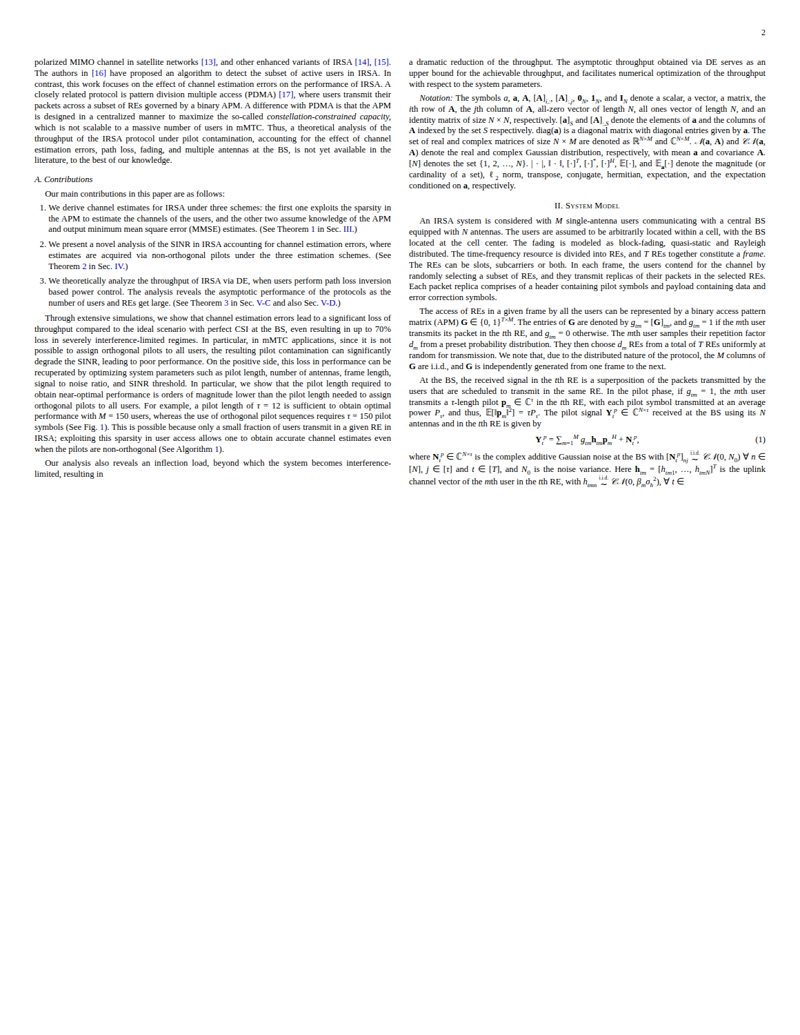2
polarized MIMO channel in satellite networks [13], and other enhanced variants of IRSA [14], [15]. The authors in [16] have proposed an algorithm to detect the subset of active users in IRSA. In contrast, this work focuses on the effect of channel estimation errors on the performance of IRSA. A closely related protocol is pattern division multiple access (PDMA) [17], where users transmit their packets across a subset of REs governed by a binary APM. A difference with PDMA is that the APM is designed in a centralized manner to maximize the so-called constellation-constrained capacity, which is not scalable to a massive number of users in mMTC. Thus, a theoretical analysis of the throughput of the IRSA protocol under pilot contamination, accounting for the effect of channel estimation errors, path loss, fading, and multiple antennas at the BS, is not yet available in the literature, to the best of our knowledge.
A. Contributions
Our main contributions in this paper are as follows:
We derive channel estimates for IRSA under three schemes: the first one exploits the sparsity in the APM to estimate the channels of the users, and the other two assume knowledge of the APM and output minimum mean square error (MMSE) estimates. (See Theorem 1 in Sec. III.)
We present a novel analysis of the SINR in IRSA accounting for channel estimation errors, where estimates are acquired via non-orthogonal pilots under the three estimation schemes. (See Theorem 2 in Sec. IV.)
We theoretically analyze the throughput of IRSA via DE, when users perform path loss inversion based power control. The analysis reveals the asymptotic performance of the protocols as the number of users and REs get large. (See Theorem 3 in Sec. V-C and also Sec. V-D.)
Through extensive simulations, we show that channel estimation errors lead to a significant loss of throughput compared to the ideal scenario with perfect CSI at the BS, even resulting in up to 70% loss in severely interference-limited regimes. In particular, in mMTC applications, since it is not possible to assign orthogonal pilots to all users, the resulting pilot contamination can significantly degrade the SINR, leading to poor performance. On the positive side, this loss in performance can be recuperated by optimizing system parameters such as pilot length, number of antennas, frame length, signal to noise ratio, and SINR threshold. In particular, we show that the pilot length required to obtain near-optimal performance is orders of magnitude lower than the pilot length needed to assign orthogonal pilots to all users. For example, a pilot length of τ = 12 is sufficient to obtain optimal performance with M = 150 users, whereas the use of orthogonal pilot sequences requires τ = 150 pilot symbols (See Fig. 1). This is possible because only a small fraction of users transmit in a given RE in IRSA; exploiting this sparsity in user access allows one to obtain accurate channel estimates even when the pilots are non-orthogonal (See Algorithm 1).
Our analysis also reveals an inflection load, beyond which the system becomes interference-limited, resulting in
a dramatic reduction of the throughput. The asymptotic throughput obtained via DE serves as an upper bound for the achievable throughput, and facilitates numerical optimization of the throughput with respect to the system parameters.
Notation: The symbols a, a, A, [A]i,:, [A]:,j, 0N, 1N, and IN denote a scalar, a vector, a matrix, the ith row of A, the jth column of A, all-zero vector of length N, all ones vector of length N, and an identity matrix of size N × N, respectively. [a]S and [A]:,S denote the elements of a and the columns of A indexed by the set S respectively. diag(a) is a diagonal matrix with diagonal entries given by a. The set of real and complex matrices of size N × M are denoted as ℝN×M and ℂN×M. 𝒩(a, A) and 𝒞𝒩(a, A) denote the real and complex Gaussian distribution, respectively, with mean a and covariance A. [N] denotes the set {1, 2, …, N}. | · |, ‖ · ‖, [·]T, [·]*, [·]H, 𝔼[·], and 𝔼a[·] denote the magnitude (or cardinality of a set), ℓ2 norm, transpose, conjugate, hermitian, expectation, and the expectation conditioned on a, respectively.
II. System Model
An IRSA system is considered with M single-antenna users communicating with a central BS equipped with N antennas. The users are assumed to be arbitrarily located within a cell, with the BS located at the cell center. The fading is modeled as block-fading, quasi-static and Rayleigh distributed. The time-frequency resource is divided into REs, and T REs together constitute a frame. The REs can be slots, subcarriers or both. In each frame, the users contend for the channel by randomly selecting a subset of REs, and they transmit replicas of their packets in the selected REs. Each packet replica comprises of a header containing pilot symbols and payload containing data and error correction symbols.
The access of REs in a given frame by all the users can be represented by a binary access pattern matrix (APM) G ∈ {0, 1}T×M. The entries of G are denoted by gtm = [G]tm, and gtm = 1 if the mth user transmits its packet in the tth RE, and gtm = 0 otherwise. The mth user samples their repetition factor dm from a preset probability distribution. They then choose dm REs from a total of T REs uniformly at random for transmission. We note that, due to the distributed nature of the protocol, the M columns of G are i.i.d., and G is independently generated from one frame to the next.
At the BS, the received signal in the tth RE is a superposition of the packets transmitted by the users that are scheduled to transmit in the same RE. In the pilot phase, if gtm = 1, the mth user transmits a τ-length pilot pm ∈ ℂτ in the tth RE, with each pilot symbol transmitted at an average power Pτ, and thus, 𝔼[‖pm‖2] = τPτ. The pilot signal Ytp ∈ ℂN×τ received at the BS using its N antennas and in the tth RE is given by
Ytp = ∑m=1M gtm htmpmH + Ntp, (1)
where Ntp ∈ ℂN×τ is the complex additive Gaussian noise at the BS with [Ntp]nj i.i.d.∼ 𝒞𝒩(0, N0) ∀ n ∈ [N], j ∈ [τ] and t ∈ [T], and N0 is the noise variance. Here htm = [htm1, …, htmN]T is the uplink channel vector of the mth user in the tth RE, with htmn i.i.d.∼ 𝒞𝒩(0, βmσh2), ∀ t ∈